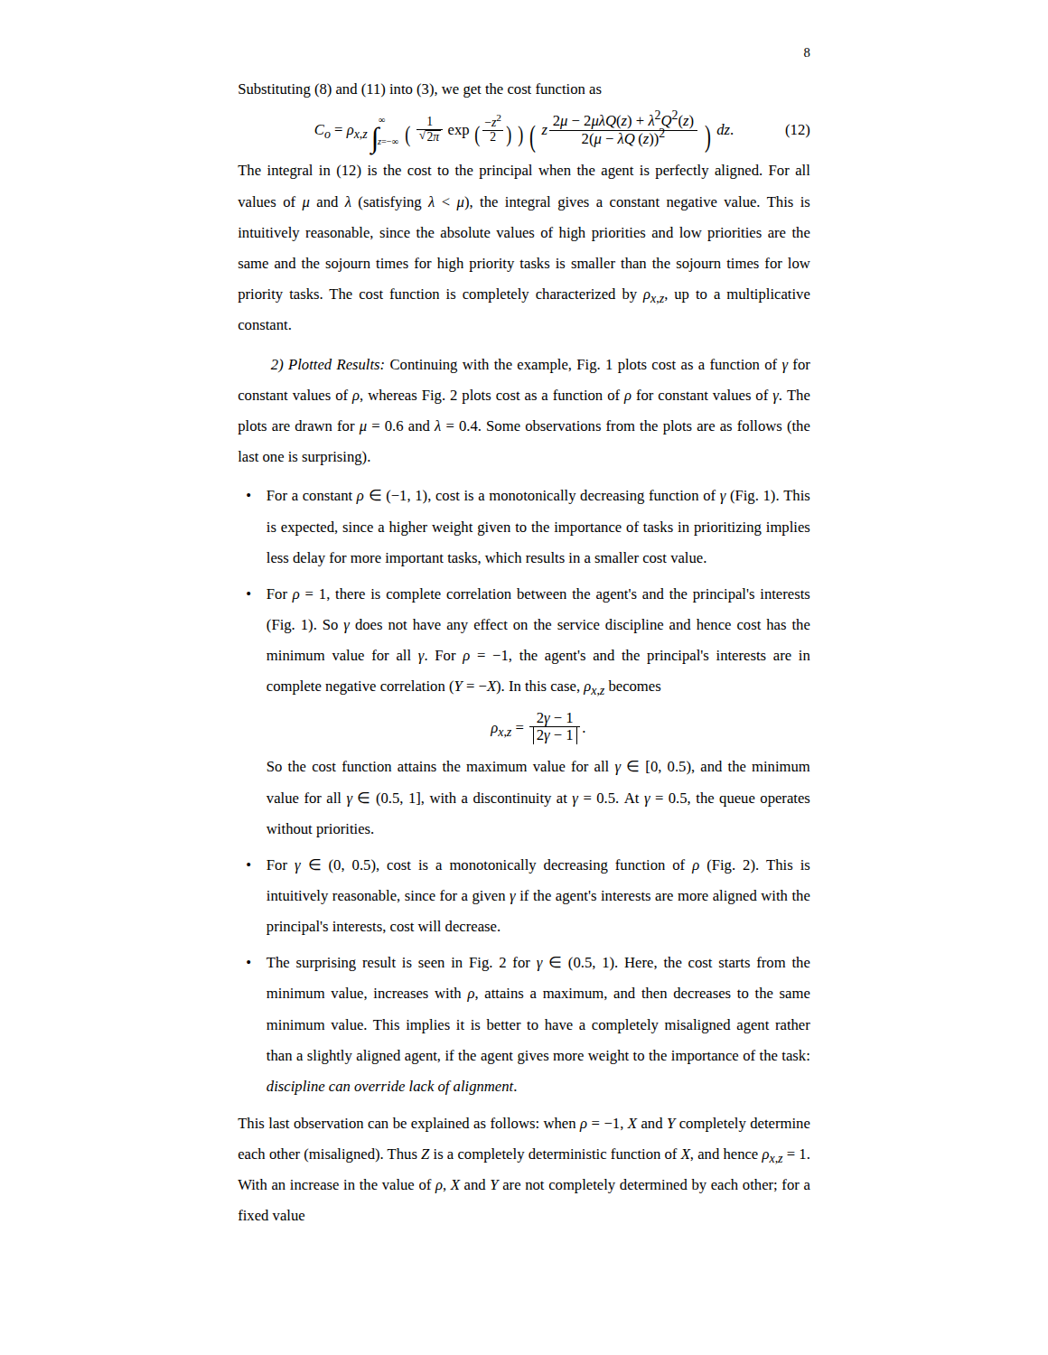8
Substituting (8) and (11) into (3), we get the cost function as
Co = ρx,z ∫∞z=−∞ ( 12π exp (−z22) ) ( z 2μ − 2μλQ(z) + λ2Q2(z) 2(μ − λQ (z))2 ) dz. (12)
The integral in (12) is the cost to the principal when the agent is perfectly aligned. For all values of μ and λ (satisfying λ < μ), the integral gives a constant negative value. This is intuitively reasonable, since the absolute values of high priorities and low priorities are the same and the sojourn times for high priority tasks is smaller than the sojourn times for low priority tasks. The cost function is completely characterized by ρx,z, up to a multiplicative constant.
2) Plotted Results: Continuing with the example, Fig. 1 plots cost as a function of γ for constant values of ρ, whereas Fig. 2 plots cost as a function of ρ for constant values of γ. The plots are drawn for μ = 0.6 and λ = 0.4. Some observations from the plots are as follows (the last one is surprising).
For a constant ρ ∈ (−1, 1), cost is a monotonically decreasing function of γ (Fig. 1). This is expected, since a higher weight given to the importance of tasks in prioritizing implies less delay for more important tasks, which results in a smaller cost value.
For ρ = 1, there is complete correlation between the agent's and the principal's interests (Fig. 1). So γ does not have any effect on the service discipline and hence cost has the minimum value for all γ. For ρ = −1, the agent's and the principal's interests are in complete negative correlation (Y = −X). In this case, ρx,z becomes ρx,z = 2γ − 12γ − 1. So the cost function attains the maximum value for all γ ∈ [0, 0.5), and the minimum value for all γ ∈ (0.5, 1], with a discontinuity at γ = 0.5. At γ = 0.5, the queue operates without priorities.
For γ ∈ (0, 0.5), cost is a monotonically decreasing function of ρ (Fig. 2). This is intuitively reasonable, since for a given γ if the agent's interests are more aligned with the principal's interests, cost will decrease.
The surprising result is seen in Fig. 2 for γ ∈ (0.5, 1). Here, the cost starts from the minimum value, increases with ρ, attains a maximum, and then decreases to the same minimum value. This implies it is better to have a completely misaligned agent rather than a slightly aligned agent, if the agent gives more weight to the importance of the task: discipline can override lack of alignment.
This last observation can be explained as follows: when ρ = −1, X and Y completely determine each other (misaligned). Thus Z is a completely deterministic function of X, and hence ρx,z = 1. With an increase in the value of ρ, X and Y are not completely determined by each other; for a fixed value